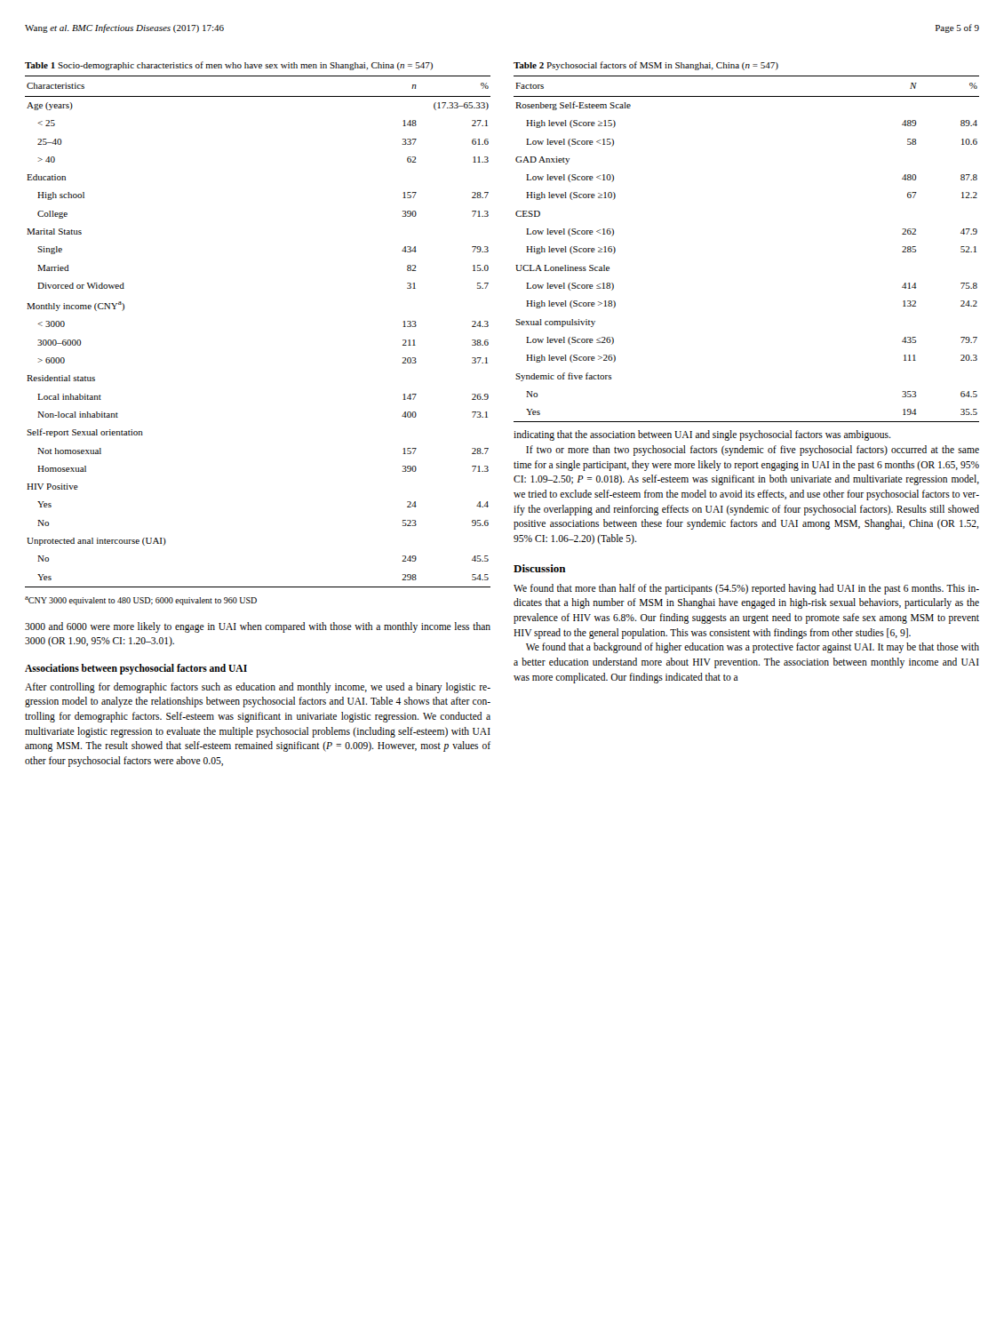Wang et al. BMC Infectious Diseases (2017) 17:46
Page 5 of 9
Table 1 Socio-demographic characteristics of men who have sex with men in Shanghai, China ( n = 547)
| Characteristics | n | % |
| --- | --- | --- |
| Age (years) | (17.33–65.33) |
| < 25 | 148 | 27.1 |
| 25–40 | 337 | 61.6 |
| > 40 | 62 | 11.3 |
| Education | | |
| High school | 157 | 28.7 |
| College | 390 | 71.3 |
| Marital Status | | |
| Single | 434 | 79.3 |
| Married | 82 | 15.0 |
| Divorced or Widowed | 31 | 5.7 |
| Monthly income (CNY a ) | | |
| < 3000 | 133 | 24.3 |
| 3000–6000 | 211 | 38.6 |
| > 6000 | 203 | 37.1 |
| Residential status | | |
| Local inhabitant | 147 | 26.9 |
| Non-local inhabitant | 400 | 73.1 |
| Self-report Sexual orientation | | |
| Not homosexual | 157 | 28.7 |
| Homosexual | 390 | 71.3 |
| HIV Positive | | |
| Yes | 24 | 4.4 |
| No | 523 | 95.6 |
| Unprotected anal intercourse (UAI) | | |
| No | 249 | 45.5 |
| Yes | 298 | 54.5 |
aCNY 3000 equivalent to 480 USD; 6000 equivalent to 960 USD
3000 and 6000 were more likely to engage in UAI when compared with those with a monthly income less than 3000 (OR 1.90, 95% CI: 1.20–3.01).
Associations between psychosocial factors and UAI
After controlling for demographic factors such as education and monthly income, we used a binary logistic regression model to analyze the relationships between psychosocial factors and UAI. Table 4 shows that after controlling for demographic factors. Self-esteem was significant in univariate logistic regression. We conducted a multivariate logistic regression to evaluate the multiple psychosocial problems (including self-esteem) with UAI among MSM. The result showed that self-esteem remained significant (P = 0.009). However, most p values of other four psychosocial factors were above 0.05,
Table 2 Psychosocial factors of MSM in Shanghai, China ( n = 547)
| Factors | N | % |
| --- | --- | --- |
| Rosenberg Self-Esteem Scale | | |
| High level (Score ≥15) | 489 | 89.4 |
| Low level (Score <15) | 58 | 10.6 |
| GAD Anxiety | | |
| Low level (Score <10) | 480 | 87.8 |
| High level (Score ≥10) | 67 | 12.2 |
| CESD | | |
| Low level (Score <16) | 262 | 47.9 |
| High level (Score ≥16) | 285 | 52.1 |
| UCLA Loneliness Scale | | |
| Low level (Score ≤18) | 414 | 75.8 |
| High level (Score >18) | 132 | 24.2 |
| Sexual compulsivity | | |
| Low level (Score ≤26) | 435 | 79.7 |
| High level (Score >26) | 111 | 20.3 |
| Syndemic of five factors | | |
| No | 353 | 64.5 |
| Yes | 194 | 35.5 |
indicating that the association between UAI and single psychosocial factors was ambiguous.
If two or more than two psychosocial factors (syndemic of five psychosocial factors) occurred at the same time for a single participant, they were more likely to report engaging in UAI in the past 6 months (OR 1.65, 95% CI: 1.09–2.50; P = 0.018). As self-esteem was significant in both univariate and multivariate regression model, we tried to exclude self-esteem from the model to avoid its effects, and use other four psychosocial factors to verify the overlapping and reinforcing effects on UAI (syndemic of four psychosocial factors). Results still showed positive associations between these four syndemic factors and UAI among MSM, Shanghai, China (OR 1.52, 95% CI: 1.06–2.20) (Table 5).
Discussion
We found that more than half of the participants (54.5%) reported having had UAI in the past 6 months. This indicates that a high number of MSM in Shanghai have engaged in high-risk sexual behaviors, particularly as the prevalence of HIV was 6.8%. Our finding suggests an urgent need to promote safe sex among MSM to prevent HIV spread to the general population. This was consistent with findings from other studies [6, 9].
We found that a background of higher education was a protective factor against UAI. It may be that those with a better education understand more about HIV prevention. The association between monthly income and UAI was more complicated. Our findings indicated that to a